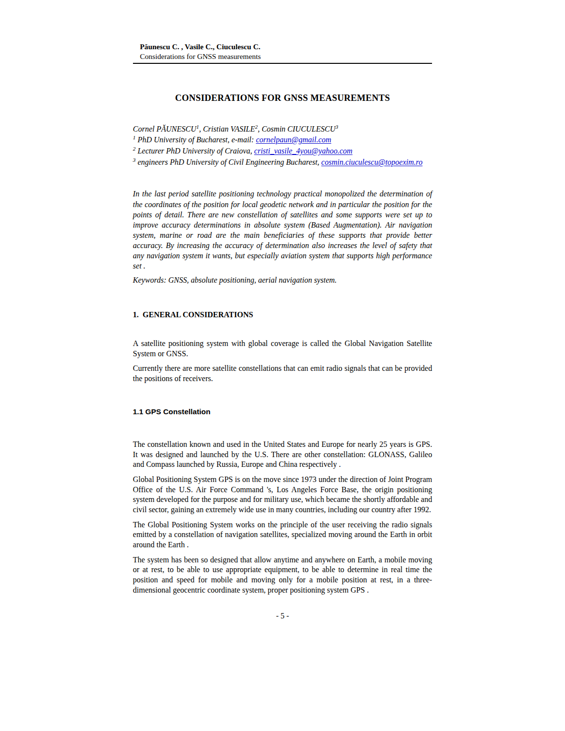Păunescu C. , Vasile C., Ciuculescu C.
Considerations for GNSS measurements
CONSIDERATIONS FOR GNSS MEASUREMENTS
Cornel PĂUNESCU1, Cristian VASILE2, Cosmin CIUCULESCU3
1 PhD University of Bucharest, e-mail: cornelpaun@gmail.com
2 Lecturer PhD University of Craiova, cristi_vasile_4you@yahoo.com
3 engineers PhD University of Civil Engineering Bucharest, cosmin.ciuculescu@topoexim.ro
In the last period satellite positioning technology practical monopolized the determination of the coordinates of the position for local geodetic network and in particular the position for the points of detail. There are new constellation of satellites and some supports were set up to improve accuracy determinations in absolute system (Based Augmentation). Air navigation system, marine or road are the main beneficiaries of these supports that provide better accuracy. By increasing the accuracy of determination also increases the level of safety that any navigation system it wants, but especially aviation system that supports high performance set .
Keywords: GNSS, absolute positioning, aerial navigation system.
1. GENERAL CONSIDERATIONS
A satellite positioning system with global coverage is called the Global Navigation Satellite System or GNSS.
Currently there are more satellite constellations that can emit radio signals that can be provided the positions of receivers.
1.1 GPS Constellation
The constellation known and used in the United States and Europe for nearly 25 years is GPS. It was designed and launched by the U.S. There are other constellation: GLONASS, Galileo and Compass launched by Russia, Europe and China respectively .
Global Positioning System GPS is on the move since 1973 under the direction of Joint Program Office of the U.S. Air Force Command 's, Los Angeles Force Base, the origin positioning system developed for the purpose and for military use, which became the shortly affordable and civil sector, gaining an extremely wide use in many countries, including our country after 1992.
The Global Positioning System works on the principle of the user receiving the radio signals emitted by a constellation of navigation satellites, specialized moving around the Earth in orbit around the Earth .
The system has been so designed that allow anytime and anywhere on Earth, a mobile moving or at rest, to be able to use appropriate equipment, to be able to determine in real time the position and speed for mobile and moving only for a mobile position at rest, in a three-dimensional geocentric coordinate system, proper positioning system GPS .
- 5 -